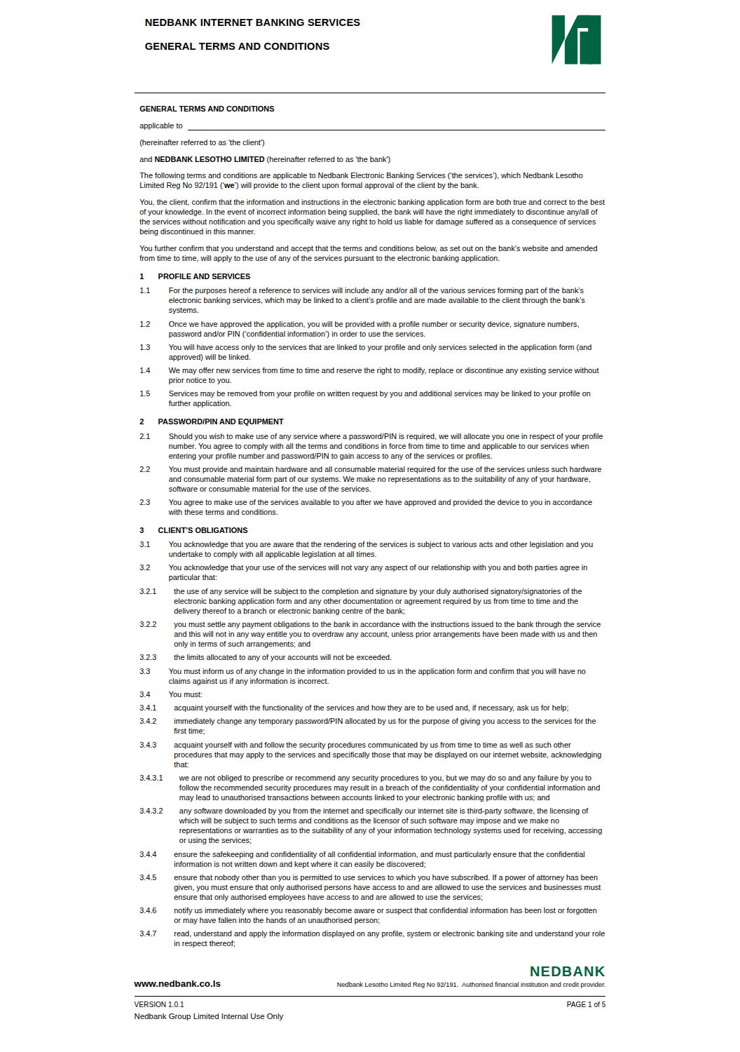NEDBANK INTERNET BANKING SERVICES
GENERAL TERMS AND CONDITIONS
GENERAL TERMS AND CONDITIONS
applicable to
(hereinafter referred to as 'the client')
and NEDBANK LESOTHO LIMITED (hereinafter referred to as 'the bank')
The following terms and conditions are applicable to Nedbank Electronic Banking Services (‘the services’), which Nedbank Lesotho Limited Reg No 92/191 (‘we’) will provide to the client upon formal approval of the client by the bank.
You, the client, confirm that the information and instructions in the electronic banking application form are both true and correct to the best of your knowledge. In the event of incorrect information being supplied, the bank will have the right immediately to discontinue any/all of the services without notification and you specifically waive any right to hold us liable for damage suffered as a consequence of services being discontinued in this manner.
You further confirm that you understand and accept that the terms and conditions below, as set out on the bank’s website and amended from time to time, will apply to the use of any of the services pursuant to the electronic banking application.
1 PROFILE AND SERVICES
1.1
For the purposes hereof a reference to services will include any and/or all of the various services forming part of the bank’s electronic banking services, which may be linked to a client’s profile and are made available to the client through the bank’s systems.
1.2
Once we have approved the application, you will be provided with a profile number or security device, signature numbers, password and/or PIN (‘confidential information’) in order to use the services.
1.3
You will have access only to the services that are linked to your profile and only services selected in the application form (and approved) will be linked.
1.4
We may offer new services from time to time and reserve the right to modify, replace or discontinue any existing service without prior notice to you.
1.5
Services may be removed from your profile on written request by you and additional services may be linked to your profile on further application.
2 PASSWORD/PIN AND EQUIPMENT
2.1
Should you wish to make use of any service where a password/PIN is required, we will allocate you one in respect of your profile number. You agree to comply with all the terms and conditions in force from time to time and applicable to our services when entering your profile number and password/PIN to gain access to any of the services or profiles.
2.2
You must provide and maintain hardware and all consumable material required for the use of the services unless such hardware and consumable material form part of our systems. We make no representations as to the suitability of any of your hardware, software or consumable material for the use of the services.
2.3
You agree to make use of the services available to you after we have approved and provided the device to you in accordance with these terms and conditions.
3 CLIENT’S OBLIGATIONS
3.1
You acknowledge that you are aware that the rendering of the services is subject to various acts and other legislation and you undertake to comply with all applicable legislation at all times.
3.2
You acknowledge that your use of the services will not vary any aspect of our relationship with you and both parties agree in particular that:
3.2.1
the use of any service will be subject to the completion and signature by your duly authorised signatory/signatories of the electronic banking application form and any other documentation or agreement required by us from time to time and the delivery thereof to a branch or electronic banking centre of the bank;
3.2.2
you must settle any payment obligations to the bank in accordance with the instructions issued to the bank through the service and this will not in any way entitle you to overdraw any account, unless prior arrangements have been made with us and then only in terms of such arrangements; and
3.2.3
the limits allocated to any of your accounts will not be exceeded.
3.3
You must inform us of any change in the information provided to us in the application form and confirm that you will have no claims against us if any information is incorrect.
3.4
You must:
3.4.1
acquaint yourself with the functionality of the services and how they are to be used and, if necessary, ask us for help;
3.4.2
immediately change any temporary password/PIN allocated by us for the purpose of giving you access to the services for the first time;
3.4.3
acquaint yourself with and follow the security procedures communicated by us from time to time as well as such other procedures that may apply to the services and specifically those that may be displayed on our internet website, acknowledging that:
3.4.3.1
we are not obliged to prescribe or recommend any security procedures to you, but we may do so and any failure by you to follow the recommended security procedures may result in a breach of the confidentiality of your confidential information and may lead to unauthorised transactions between accounts linked to your electronic banking profile with us; and
3.4.3.2
any software downloaded by you from the internet and specifically our internet site is third-party software, the licensing of which will be subject to such terms and conditions as the licensor of such software may impose and we make no representations or warranties as to the suitability of any of your information technology systems used for receiving, accessing or using the services;
3.4.4
ensure the safekeeping and confidentiality of all confidential information, and must particularly ensure that the confidential information is not written down and kept where it can easily be discovered;
3.4.5
ensure that nobody other than you is permitted to use services to which you have subscribed. If a power of attorney has been given, you must ensure that only authorised persons have access to and are allowed to use the services and businesses must ensure that only authorised employees have access to and are allowed to use the services;
3.4.6
notify us immediately where you reasonably become aware or suspect that confidential information has been lost or forgotten or may have fallen into the hands of an unauthorised person;
3.4.7
read, understand and apply the information displayed on any profile, system or electronic banking site and understand your role in respect thereof;
www.nedbank.co.ls
NEDBANK
Nedbank Lesotho Limited Reg No 92/191. Authorised financial institution and credit provider.
VERSION 1.0.1
PAGE 1 of 5
Nedbank Group Limited Internal Use Only